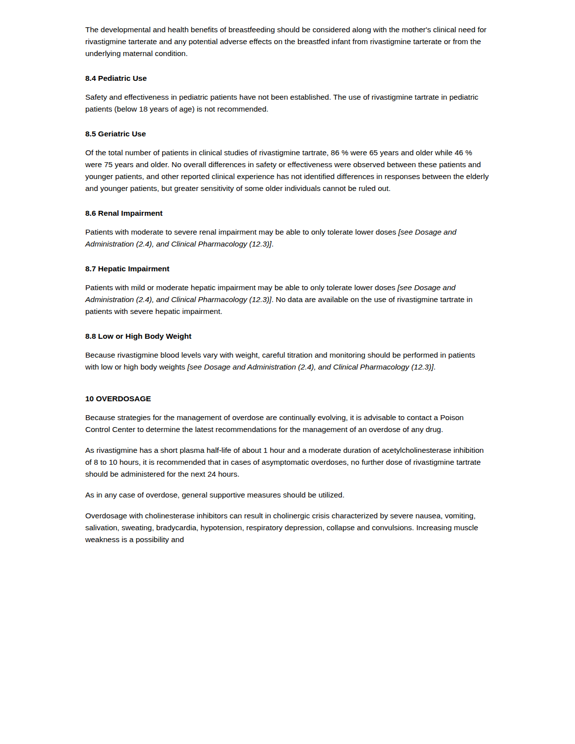The developmental and health benefits of breastfeeding should be considered along with the mother's clinical need for rivastigmine tarterate and any potential adverse effects on the breastfed infant from rivastigmine tarterate or from the underlying maternal condition.
8.4 Pediatric Use
Safety and effectiveness in pediatric patients have not been established. The use of rivastigmine tartrate in pediatric patients (below 18 years of age) is not recommended.
8.5 Geriatric Use
Of the total number of patients in clinical studies of rivastigmine tartrate, 86 % were 65 years and older while 46 % were 75 years and older. No overall differences in safety or effectiveness were observed between these patients and younger patients, and other reported clinical experience has not identified differences in responses between the elderly and younger patients, but greater sensitivity of some older individuals cannot be ruled out.
8.6 Renal Impairment
Patients with moderate to severe renal impairment may be able to only tolerate lower doses [see Dosage and Administration (2.4), and Clinical Pharmacology (12.3)].
8.7 Hepatic Impairment
Patients with mild or moderate hepatic impairment may be able to only tolerate lower doses [see Dosage and Administration (2.4), and Clinical Pharmacology (12.3)]. No data are available on the use of rivastigmine tartrate in patients with severe hepatic impairment.
8.8 Low or High Body Weight
Because rivastigmine blood levels vary with weight, careful titration and monitoring should be performed in patients with low or high body weights [see Dosage and Administration (2.4), and Clinical Pharmacology (12.3)].
10 OVERDOSAGE
Because strategies for the management of overdose are continually evolving, it is advisable to contact a Poison Control Center to determine the latest recommendations for the management of an overdose of any drug.
As rivastigmine has a short plasma half-life of about 1 hour and a moderate duration of acetylcholinesterase inhibition of 8 to 10 hours, it is recommended that in cases of asymptomatic overdoses, no further dose of rivastigmine tartrate should be administered for the next 24 hours.
As in any case of overdose, general supportive measures should be utilized.
Overdosage with cholinesterase inhibitors can result in cholinergic crisis characterized by severe nausea, vomiting, salivation, sweating, bradycardia, hypotension, respiratory depression, collapse and convulsions. Increasing muscle weakness is a possibility and